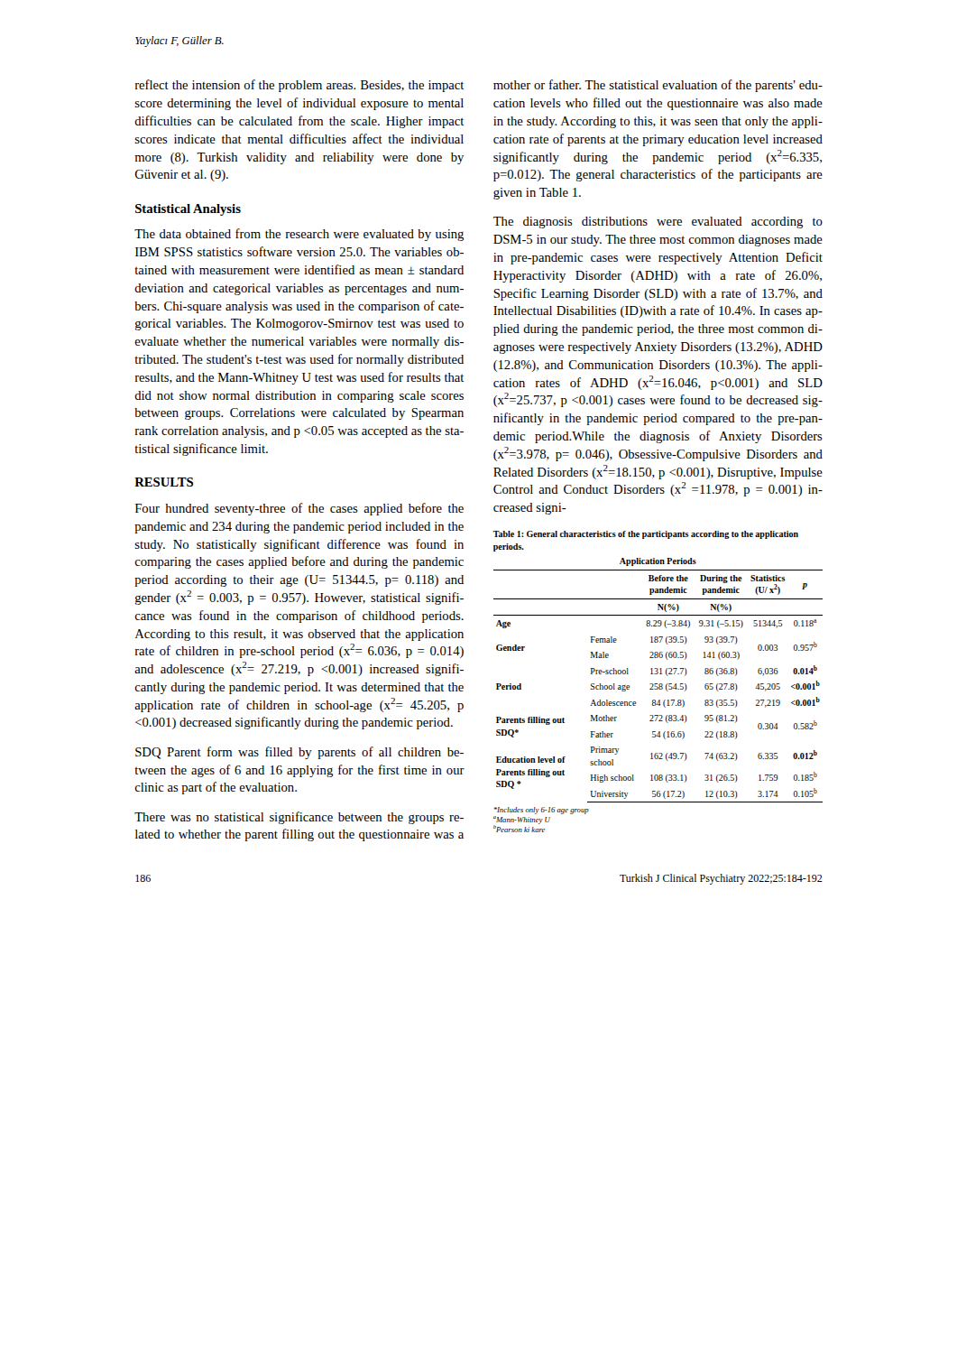Yaylacı F, Güller B.
reflect the intension of the problem areas. Besides, the impact score determining the level of individual exposure to mental difficulties can be calculated from the scale. Higher impact scores indicate that mental difficulties affect the individual more (8). Turkish validity and reliability were done by Güvenir et al. (9).
Statistical Analysis
The data obtained from the research were evaluated by using IBM SPSS statistics software version 25.0. The variables obtained with measurement were identified as mean ± standard deviation and categorical variables as percentages and numbers. Chi-square analysis was used in the comparison of categorical variables. The Kolmogorov-Smirnov test was used to evaluate whether the numerical variables were normally distributed. The student's t-test was used for normally distributed results, and the Mann-Whitney U test was used for results that did not show normal distribution in comparing scale scores between groups. Correlations were calculated by Spearman rank correlation analysis, and p <0.05 was accepted as the statistical significance limit.
RESULTS
Four hundred seventy-three of the cases applied before the pandemic and 234 during the pandemic period included in the study. No statistically significant difference was found in comparing the cases applied before and during the pandemic period according to their age (U= 51344.5, p= 0.118) and gender (x2 = 0.003, p = 0.957). However, statistical significance was found in the comparison of childhood periods. According to this result, it was observed that the application rate of children in pre-school period (x2= 6.036, p = 0.014) and adolescence (x2= 27.219, p <0.001) increased significantly during the pandemic period. It was determined that the application rate of children in school-age (x2= 45.205, p <0.001) decreased significantly during the pandemic period.
SDQ Parent form was filled by parents of all children between the ages of 6 and 16 applying for the first time in our clinic as part of the evaluation.
There was no statistical significance between the groups related to whether the parent filling out the questionnaire was a mother or father. The statistical evaluation of the parents' education levels who filled out the questionnaire was also made in the study. According to this, it was seen that only the application rate of parents at the primary education level increased significantly during the pandemic period (x2=6.335, p=0.012). The general characteristics of the participants are given in Table 1.
The diagnosis distributions were evaluated according to DSM-5 in our study. The three most common diagnoses made in pre-pandemic cases were respectively Attention Deficit Hyperactivity Disorder (ADHD) with a rate of 26.0%, Specific Learning Disorder (SLD) with a rate of 13.7%, and Intellectual Disabilities (ID)with a rate of 10.4%. In cases applied during the pandemic period, the three most common diagnoses were respectively Anxiety Disorders (13.2%), ADHD (12.8%), and Communication Disorders (10.3%). The application rates of ADHD (x2=16.046, p<0.001) and SLD (x2=25.737, p <0.001) cases were found to be decreased significantly in the pandemic period compared to the pre-pandemic period.While the diagnosis of Anxiety Disorders (x2=3.978, p= 0.046), Obsessive-Compulsive Disorders and Related Disorders (x2=18.150, p <0.001), Disruptive, Impulse Control and Conduct Disorders (x2 =11.978, p = 0.001) increased signi-
Table 1: General characteristics of the participants according to the application periods.
Application Periods
| | Before the pandemic | During the pandemic | Statistics (U/ x 2 ) | p |
| --- | --- | --- | --- | --- |
| | N(%) | N(%) | | |
| Age | 8.29 (–3.84) | 9.31 (–5.15) | 51344,5 | 0.118 a |
| Gender | Female | 187 (39.5) | 93 (39.7) | 0.003 | 0.957 b |
| Male | 286 (60.5) | 141 (60.3) |
| Period | Pre-school | 131 (27.7) | 86 (36.8) | 6,036 | 0.014 b |
| School age | 258 (54.5) | 65 (27.8) | 45,205 | <0.001 b |
| Adolescence | 84 (17.8) | 83 (35.5) | 27,219 | <0.001 b |
| Parents filling out SDQ* | Mother | 272 (83.4) | 95 (81.2) | 0.304 | 0.582 b |
| Father | 54 (16.6) | 22 (18.8) |
| Education level of Parents filling out SDQ * | Primary school | 162 (49.7) | 74 (63.2) | 6.335 | 0.012 b |
| High school | 108 (33.1) | 31 (26.5) | 1.759 | 0.185 b |
| University | 56 (17.2) | 12 (10.3) | 3.174 | 0.105 b |
*Includes only 6-16 age group
aMann-Whitney U
bPearson ki kare
186 Turkish J Clinical Psychiatry 2022;25:184-192